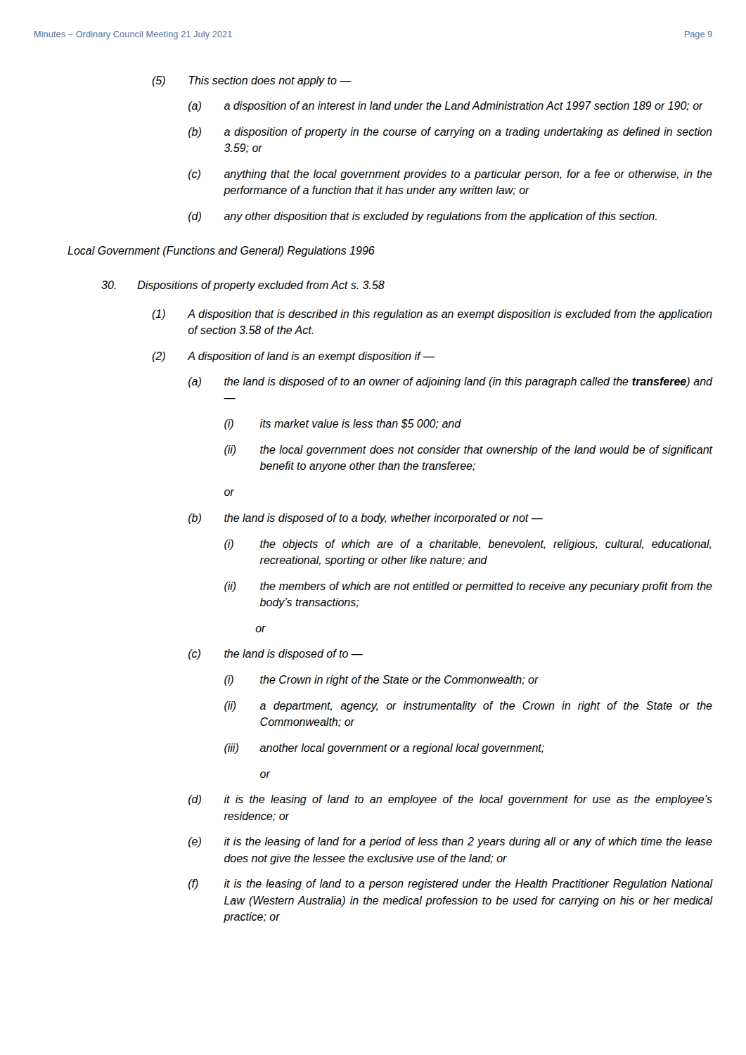Minutes – Ordinary Council Meeting 21 July 2021 Page 9
(5) This section does not apply to —
(a) a disposition of an interest in land under the Land Administration Act 1997 section 189 or 190; or
(b) a disposition of property in the course of carrying on a trading undertaking as defined in section 3.59; or
(c) anything that the local government provides to a particular person, for a fee or otherwise, in the performance of a function that it has under any written law; or
(d) any other disposition that is excluded by regulations from the application of this section.
Local Government (Functions and General) Regulations 1996
30. Dispositions of property excluded from Act s. 3.58
(1) A disposition that is described in this regulation as an exempt disposition is excluded from the application of section 3.58 of the Act.
(2) A disposition of land is an exempt disposition if —
(a) the land is disposed of to an owner of adjoining land (in this paragraph called the transferee) and —
(i) its market value is less than $5 000; and
(ii) the local government does not consider that ownership of the land would be of significant benefit to anyone other than the transferee;
or
(b) the land is disposed of to a body, whether incorporated or not —
(i) the objects of which are of a charitable, benevolent, religious, cultural, educational, recreational, sporting or other like nature; and
(ii) the members of which are not entitled or permitted to receive any pecuniary profit from the body’s transactions;
or
(c) the land is disposed of to —
(i) the Crown in right of the State or the Commonwealth; or
(ii) a department, agency, or instrumentality of the Crown in right of the State or the Commonwealth; or
(iii) another local government or a regional local government;
or
(d) it is the leasing of land to an employee of the local government for use as the employee’s residence; or
(e) it is the leasing of land for a period of less than 2 years during all or any of which time the lease does not give the lessee the exclusive use of the land; or
(f) it is the leasing of land to a person registered under the Health Practitioner Regulation National Law (Western Australia) in the medical profession to be used for carrying on his or her medical practice; or